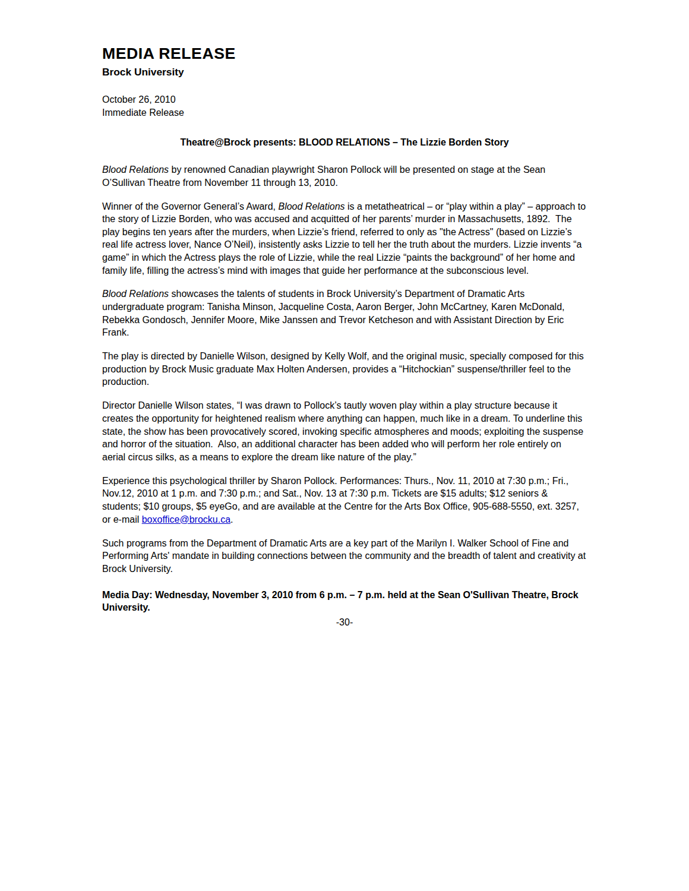MEDIA RELEASE
Brock University
October 26, 2010
Immediate Release
Theatre@Brock presents: BLOOD RELATIONS – The Lizzie Borden Story
Blood Relations by renowned Canadian playwright Sharon Pollock will be presented on stage at the Sean O’Sullivan Theatre from November 11 through 13, 2010.
Winner of the Governor General’s Award, Blood Relations is a metatheatrical – or “play within a play” – approach to the story of Lizzie Borden, who was accused and acquitted of her parents’ murder in Massachusetts, 1892. The play begins ten years after the murders, when Lizzie’s friend, referred to only as "the Actress" (based on Lizzie’s real life actress lover, Nance O’Neil), insistently asks Lizzie to tell her the truth about the murders. Lizzie invents “a game” in which the Actress plays the role of Lizzie, while the real Lizzie “paints the background” of her home and family life, filling the actress’s mind with images that guide her performance at the subconscious level.
Blood Relations showcases the talents of students in Brock University’s Department of Dramatic Arts undergraduate program: Tanisha Minson, Jacqueline Costa, Aaron Berger, John McCartney, Karen McDonald, Rebekka Gondosch, Jennifer Moore, Mike Janssen and Trevor Ketcheson and with Assistant Direction by Eric Frank.
The play is directed by Danielle Wilson, designed by Kelly Wolf, and the original music, specially composed for this production by Brock Music graduate Max Holten Andersen, provides a “Hitchockian” suspense/thriller feel to the production.
Director Danielle Wilson states, “I was drawn to Pollock’s tautly woven play within a play structure because it creates the opportunity for heightened realism where anything can happen, much like in a dream. To underline this state, the show has been provocatively scored, invoking specific atmospheres and moods; exploiting the suspense and horror of the situation. Also, an additional character has been added who will perform her role entirely on aerial circus silks, as a means to explore the dream like nature of the play.”
Experience this psychological thriller by Sharon Pollock. Performances: Thurs., Nov. 11, 2010 at 7:30 p.m.; Fri., Nov.12, 2010 at 1 p.m. and 7:30 p.m.; and Sat., Nov. 13 at 7:30 p.m. Tickets are $15 adults; $12 seniors & students; $10 groups, $5 eyeGo, and are available at the Centre for the Arts Box Office, 905-688-5550, ext. 3257, or e-mail boxoffice@brocku.ca.
Such programs from the Department of Dramatic Arts are a key part of the Marilyn I. Walker School of Fine and Performing Arts' mandate in building connections between the community and the breadth of talent and creativity at Brock University.
Media Day: Wednesday, November 3, 2010 from 6 p.m. – 7 p.m. held at the Sean O'Sullivan Theatre, Brock University.
-30-